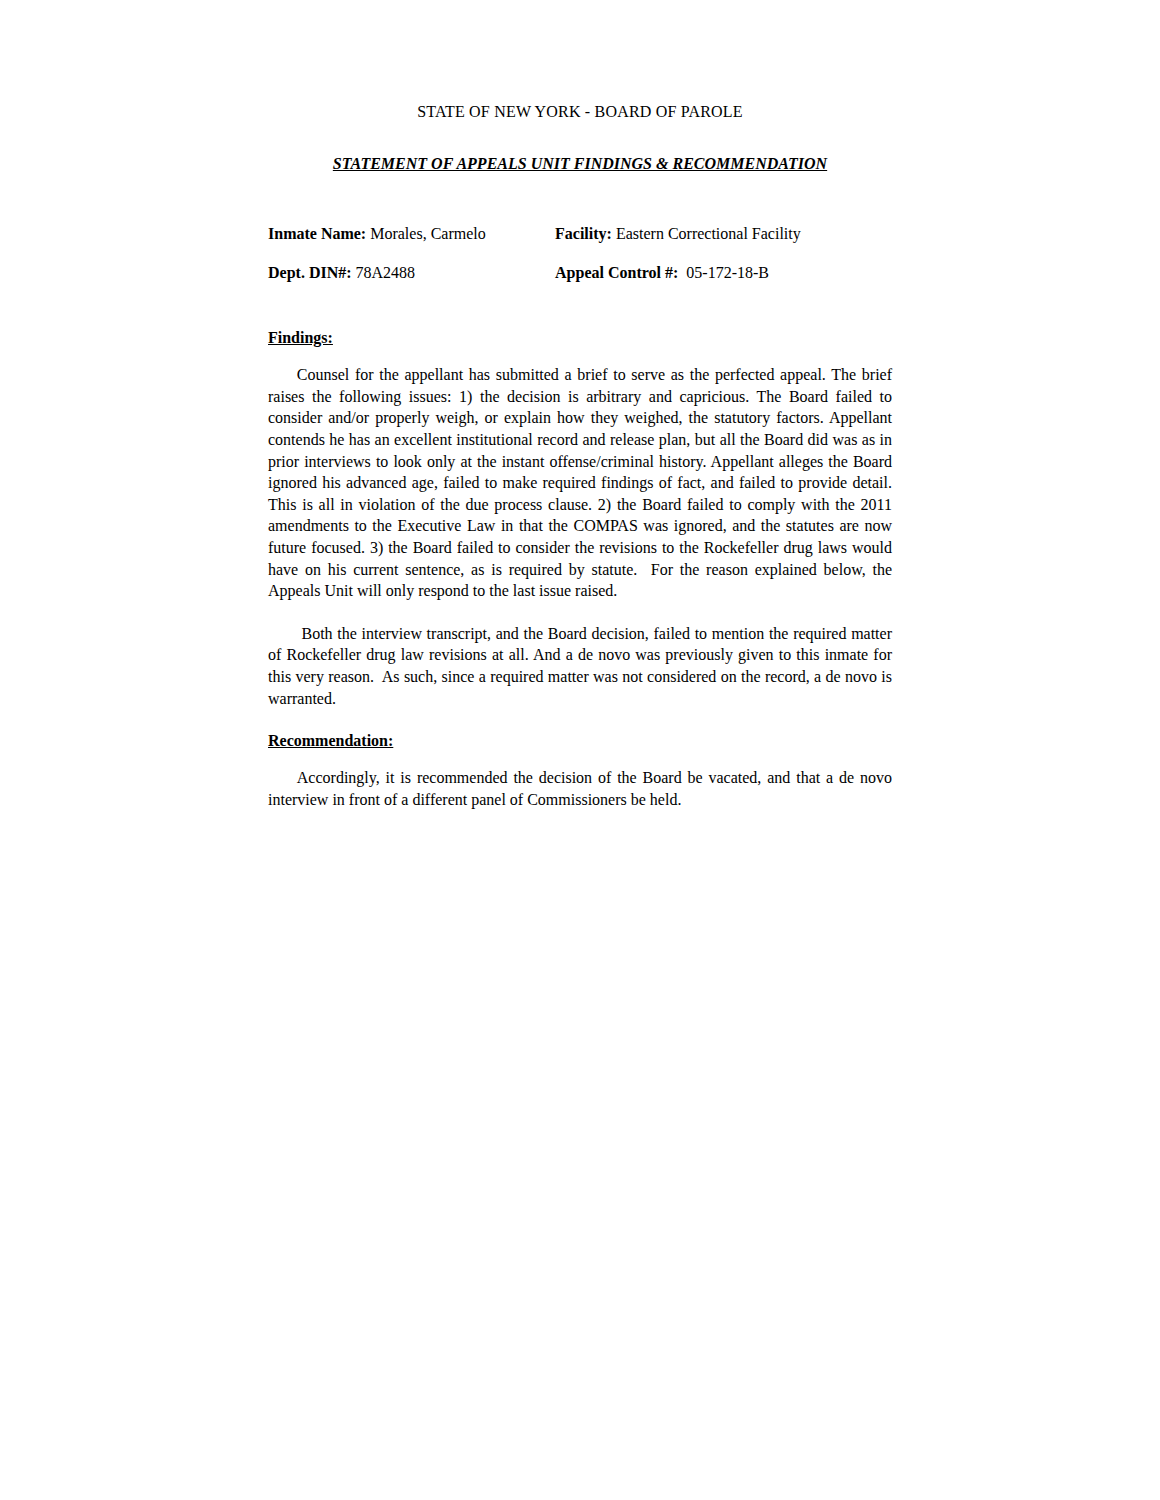STATE OF NEW YORK - BOARD OF PAROLE
STATEMENT OF APPEALS UNIT FINDINGS & RECOMMENDATION
| Inmate Name: Morales, Carmelo | Facility: Eastern Correctional Facility |
| Dept. DIN#: 78A2488 | Appeal Control #: 05-172-18-B |
Findings:
Counsel for the appellant has submitted a brief to serve as the perfected appeal. The brief raises the following issues: 1) the decision is arbitrary and capricious. The Board failed to consider and/or properly weigh, or explain how they weighed, the statutory factors. Appellant contends he has an excellent institutional record and release plan, but all the Board did was as in prior interviews to look only at the instant offense/criminal history. Appellant alleges the Board ignored his advanced age, failed to make required findings of fact, and failed to provide detail. This is all in violation of the due process clause. 2) the Board failed to comply with the 2011 amendments to the Executive Law in that the COMPAS was ignored, and the statutes are now future focused. 3) the Board failed to consider the revisions to the Rockefeller drug laws would have on his current sentence, as is required by statute. For the reason explained below, the Appeals Unit will only respond to the last issue raised.
Both the interview transcript, and the Board decision, failed to mention the required matter of Rockefeller drug law revisions at all. And a de novo was previously given to this inmate for this very reason. As such, since a required matter was not considered on the record, a de novo is warranted.
Recommendation:
Accordingly, it is recommended the decision of the Board be vacated, and that a de novo interview in front of a different panel of Commissioners be held.